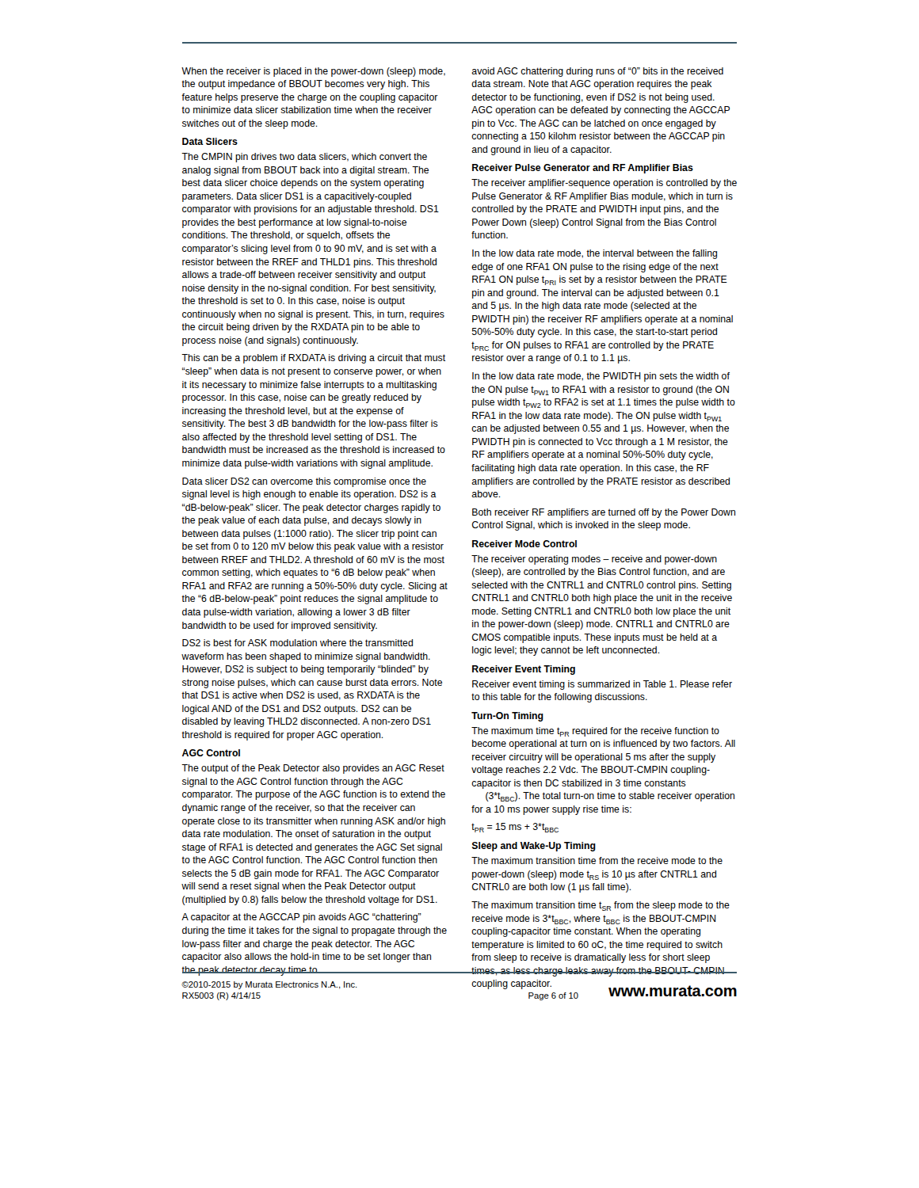When the receiver is placed in the power-down (sleep) mode, the output impedance of BBOUT becomes very high. This feature helps preserve the charge on the coupling capacitor to minimize data slicer stabilization time when the receiver switches out of the sleep mode.
Data Slicers
The CMPIN pin drives two data slicers, which convert the analog signal from BBOUT back into a digital stream. The best data slicer choice depends on the system operating parameters. Data slicer DS1 is a capacitively-coupled comparator with provisions for an adjustable threshold. DS1 provides the best performance at low signal-to-noise conditions. The threshold, or squelch, offsets the comparator’s slicing level from 0 to 90 mV, and is set with a resistor between the RREF and THLD1 pins. This threshold allows a trade-off between receiver sensitivity and output noise density in the no-signal condition. For best sensitivity, the threshold is set to 0. In this case, noise is output continuously when no signal is present. This, in turn, requires the circuit being driven by the RXDATA pin to be able to process noise (and signals) continuously.
This can be a problem if RXDATA is driving a circuit that must “sleep” when data is not present to conserve power, or when it its necessary to minimize false interrupts to a multitasking processor. In this case, noise can be greatly reduced by increasing the threshold level, but at the expense of sensitivity. The best 3 dB bandwidth for the low-pass filter is also affected by the threshold level setting of DS1. The bandwidth must be increased as the threshold is increased to minimize data pulse-width variations with signal amplitude.
Data slicer DS2 can overcome this compromise once the signal level is high enough to enable its operation. DS2 is a “dB-below-peak” slicer. The peak detector charges rapidly to the peak value of each data pulse, and decays slowly in between data pulses (1:1000 ratio). The slicer trip point can be set from 0 to 120 mV below this peak value with a resistor between RREF and THLD2. A threshold of 60 mV is the most common setting, which equates to “6 dB below peak” when RFA1 and RFA2 are running a 50%-50% duty cycle. Slicing at the “6 dB-below-peak” point reduces the signal amplitude to data pulse-width variation, allowing a lower 3 dB filter bandwidth to be used for improved sensitivity.
DS2 is best for ASK modulation where the transmitted waveform has been shaped to minimize signal bandwidth. However, DS2 is subject to being temporarily “blinded” by strong noise pulses, which can cause burst data errors. Note that DS1 is active when DS2 is used, as RXDATA is the logical AND of the DS1 and DS2 outputs. DS2 can be disabled by leaving THLD2 disconnected. A non-zero DS1 threshold is required for proper AGC operation.
AGC Control
The output of the Peak Detector also provides an AGC Reset signal to the AGC Control function through the AGC comparator. The purpose of the AGC function is to extend the dynamic range of the receiver, so that the receiver can operate close to its transmitter when running ASK and/or high data rate modulation. The onset of saturation in the output stage of RFA1 is detected and generates the AGC Set signal to the AGC Control function. The AGC Control function then selects the 5 dB gain mode for RFA1. The AGC Comparator will send a reset signal when the Peak Detector output (multiplied by 0.8) falls below the threshold voltage for DS1.
A capacitor at the AGCCAP pin avoids AGC “chattering” during the time it takes for the signal to propagate through the low-pass filter and charge the peak detector. The AGC capacitor also allows the hold-in time to be set longer than the peak detector decay time to
avoid AGC chattering during runs of “0” bits in the received data stream. Note that AGC operation requires the peak detector to be functioning, even if DS2 is not being used. AGC operation can be defeated by connecting the AGCCAP pin to Vcc. The AGC can be latched on once engaged by connecting a 150 kilohm resistor between the AGCCAP pin and ground in lieu of a capacitor.
Receiver Pulse Generator and RF Amplifier Bias
The receiver amplifier-sequence operation is controlled by the Pulse Generator & RF Amplifier Bias module, which in turn is controlled by the PRATE and PWIDTH input pins, and the Power Down (sleep) Control Signal from the Bias Control function.
In the low data rate mode, the interval between the falling edge of one RFA1 ON pulse to the rising edge of the next RFA1 ON pulse tPRI is set by a resistor between the PRATE pin and ground. The interval can be adjusted between 0.1 and 5 µs. In the high data rate mode (selected at the PWIDTH pin) the receiver RF amplifiers operate at a nominal 50%-50% duty cycle. In this case, the start-to-start period tPRC for ON pulses to RFA1 are controlled by the PRATE resistor over a range of 0.1 to 1.1 µs.
In the low data rate mode, the PWIDTH pin sets the width of the ON pulse tPW1 to RFA1 with a resistor to ground (the ON pulse width tPW2 to RFA2 is set at 1.1 times the pulse width to RFA1 in the low data rate mode). The ON pulse width tPW1 can be adjusted between 0.55 and 1 µs. However, when the PWIDTH pin is connected to Vcc through a 1 M resistor, the RF amplifiers operate at a nominal 50%-50% duty cycle, facilitating high data rate operation. In this case, the RF amplifiers are controlled by the PRATE resistor as described above.
Both receiver RF amplifiers are turned off by the Power Down Control Signal, which is invoked in the sleep mode.
Receiver Mode Control
The receiver operating modes – receive and power-down (sleep), are controlled by the Bias Control function, and are selected with the CNTRL1 and CNTRL0 control pins. Setting CNTRL1 and CNTRL0 both high place the unit in the receive mode. Setting CNTRL1 and CNTRL0 both low place the unit in the power-down (sleep) mode. CNTRL1 and CNTRL0 are CMOS compatible inputs. These inputs must be held at a logic level; they cannot be left unconnected.
Receiver Event Timing
Receiver event timing is summarized in Table 1. Please refer to this table for the following discussions.
Turn-On Timing
The maximum time tPR required for the receive function to become operational at turn on is influenced by two factors. All receiver circuitry will be operational 5 ms after the supply voltage reaches 2.2 Vdc. The BBOUT-CMPIN coupling-capacitor is then DC stabilized in 3 time constants (3*tBBC). The total turn-on time to stable receiver operation for a 10 ms power supply rise time is:
tPR = 15 ms + 3*tBBC
Sleep and Wake-Up Timing
The maximum transition time from the receive mode to the power-down (sleep) mode tRS is 10 µs after CNTRL1 and CNTRL0 are both low (1 µs fall time).
The maximum transition time tSR from the sleep mode to the receive mode is 3*tBBC, where tBBC is the BBOUT-CMPIN coupling-capacitor time constant. When the operating temperature is limited to 60 oC, the time required to switch from sleep to receive is dramatically less for short sleep times, as less charge leaks away from the BBOUT- CMPIN coupling capacitor.
©2010-2015 by Murata Electronics N.A., Inc.
RX5003 (R) 4/14/15
Page 6 of 10
www.murata.com